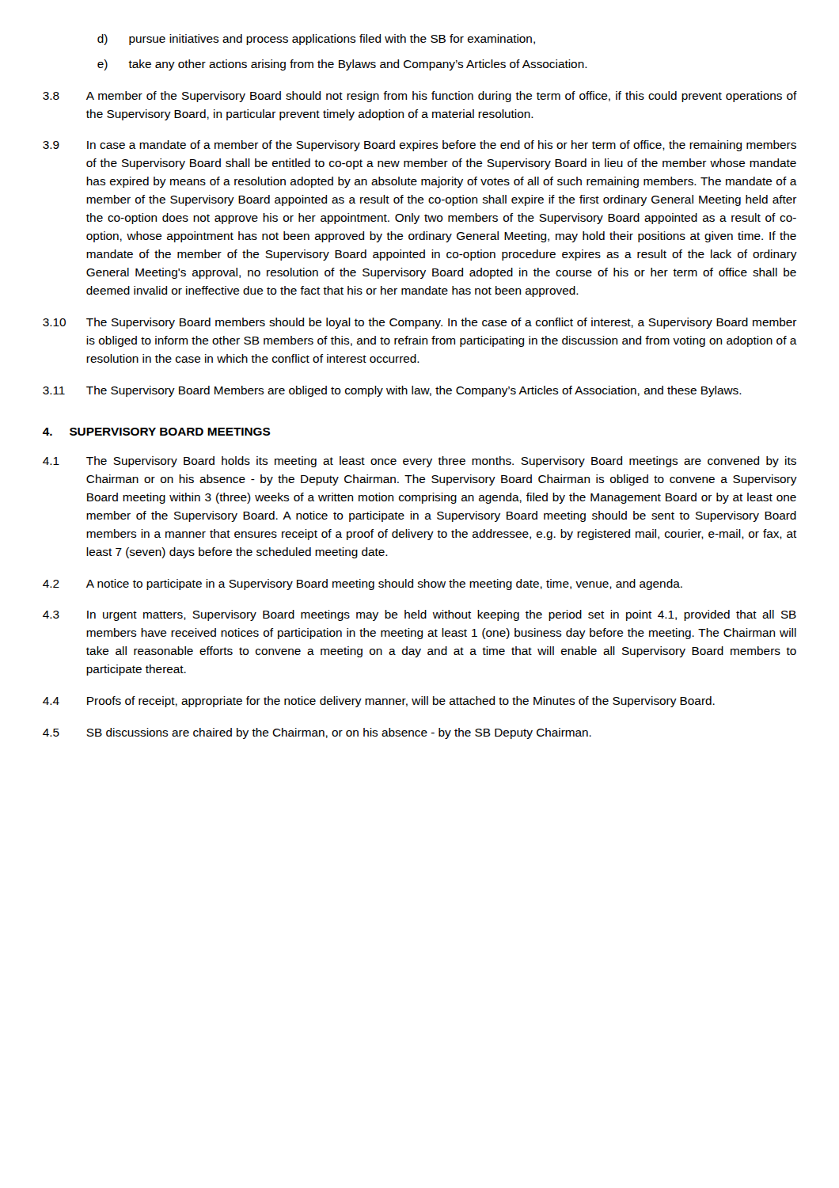d) pursue initiatives and process applications filed with the SB for examination,
e) take any other actions arising from the Bylaws and Company’s Articles of Association.
3.8 A member of the Supervisory Board should not resign from his function during the term of office, if this could prevent operations of the Supervisory Board, in particular prevent timely adoption of a material resolution.
3.9 In case a mandate of a member of the Supervisory Board expires before the end of his or her term of office, the remaining members of the Supervisory Board shall be entitled to co-opt a new member of the Supervisory Board in lieu of the member whose mandate has expired by means of a resolution adopted by an absolute majority of votes of all of such remaining members. The mandate of a member of the Supervisory Board appointed as a result of the co-option shall expire if the first ordinary General Meeting held after the co-option does not approve his or her appointment. Only two members of the Supervisory Board appointed as a result of co-option, whose appointment has not been approved by the ordinary General Meeting, may hold their positions at given time. If the mandate of the member of the Supervisory Board appointed in co-option procedure expires as a result of the lack of ordinary General Meeting's approval, no resolution of the Supervisory Board adopted in the course of his or her term of office shall be deemed invalid or ineffective due to the fact that his or her mandate has not been approved.
3.10 The Supervisory Board members should be loyal to the Company. In the case of a conflict of interest, a Supervisory Board member is obliged to inform the other SB members of this, and to refrain from participating in the discussion and from voting on adoption of a resolution in the case in which the conflict of interest occurred.
3.11 The Supervisory Board Members are obliged to comply with law, the Company’s Articles of Association, and these Bylaws.
4. Supervisory Board Meetings
4.1 The Supervisory Board holds its meeting at least once every three months. Supervisory Board meetings are convened by its Chairman or on his absence - by the Deputy Chairman. The Supervisory Board Chairman is obliged to convene a Supervisory Board meeting within 3 (three) weeks of a written motion comprising an agenda, filed by the Management Board or by at least one member of the Supervisory Board. A notice to participate in a Supervisory Board meeting should be sent to Supervisory Board members in a manner that ensures receipt of a proof of delivery to the addressee, e.g. by registered mail, courier, e-mail, or fax, at least 7 (seven) days before the scheduled meeting date.
4.2 A notice to participate in a Supervisory Board meeting should show the meeting date, time, venue, and agenda.
4.3 In urgent matters, Supervisory Board meetings may be held without keeping the period set in point 4.1, provided that all SB members have received notices of participation in the meeting at least 1 (one) business day before the meeting. The Chairman will take all reasonable efforts to convene a meeting on a day and at a time that will enable all Supervisory Board members to participate thereat.
4.4 Proofs of receipt, appropriate for the notice delivery manner, will be attached to the Minutes of the Supervisory Board.
4.5 SB discussions are chaired by the Chairman, or on his absence - by the SB Deputy Chairman.